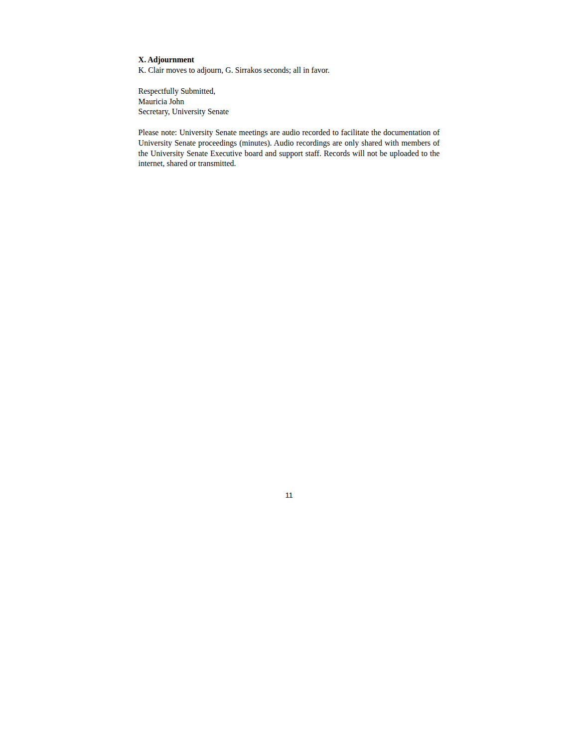X. Adjournment
K. Clair moves to adjourn, G. Sirrakos seconds; all in favor.
Respectfully Submitted,
Mauricia John
Secretary, University Senate
Please note: University Senate meetings are audio recorded to facilitate the documentation of University Senate proceedings (minutes). Audio recordings are only shared with members of the University Senate Executive board and support staff. Records will not be uploaded to the internet, shared or transmitted.
11